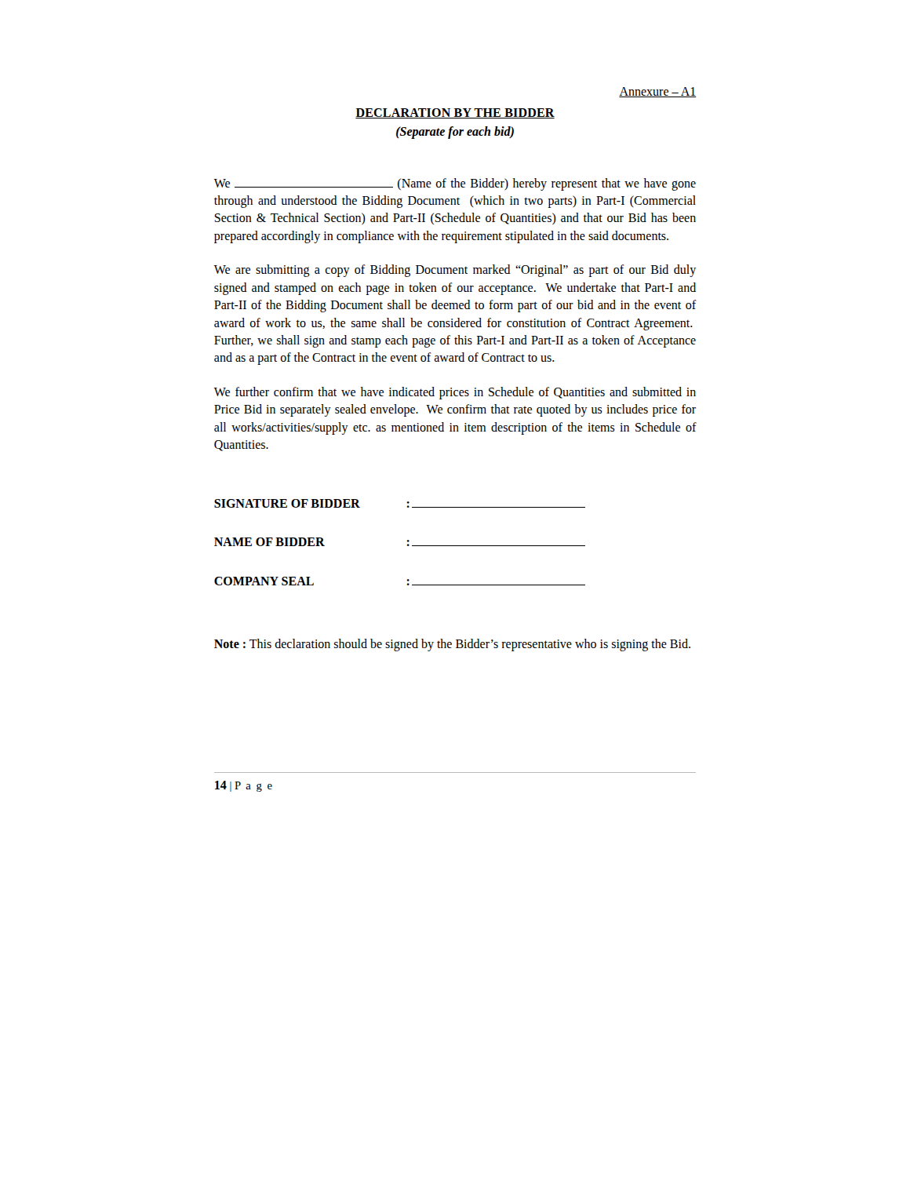Annexure – A1
DECLARATION BY THE BIDDER
(Separate for each bid)
We (Name of the Bidder) hereby represent that we have gone through and understood the Bidding Document (which in two parts) in Part-I (Commercial Section & Technical Section) and Part-II (Schedule of Quantities) and that our Bid has been prepared accordingly in compliance with the requirement stipulated in the said documents.
We are submitting a copy of Bidding Document marked “Original” as part of our Bid duly signed and stamped on each page in token of our acceptance. We undertake that Part-I and Part-II of the Bidding Document shall be deemed to form part of our bid and in the event of award of work to us, the same shall be considered for constitution of Contract Agreement. Further, we shall sign and stamp each page of this Part-I and Part-II as a token of Acceptance and as a part of the Contract in the event of award of Contract to us.
We further confirm that we have indicated prices in Schedule of Quantities and submitted in Price Bid in separately sealed envelope. We confirm that rate quoted by us includes price for all works/activities/supply etc. as mentioned in item description of the items in Schedule of Quantities.
SIGNATURE OF BIDDER :
NAME OF BIDDER :
COMPANY SEAL :
Note : This declaration should be signed by the Bidder’s representative who is signing the Bid.
14 | P a g e